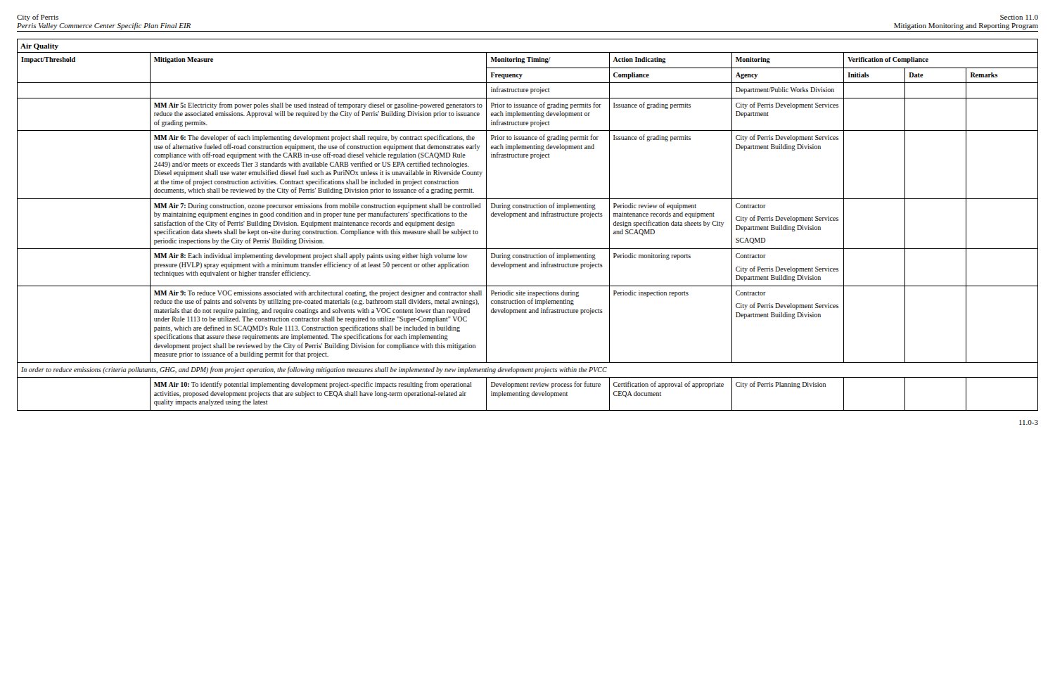| City of Perris Perris Valley Commerce Center Specific Plan Final EIR | Section 11.0 Mitigation Monitoring and Reporting Program |
Air Quality
| Impact/Threshold | Mitigation Measure | Monitoring Timing/ | Action Indicating | Monitoring | Verification of Compliance |
| --- | --- | --- | --- | --- | --- |
| Frequency | Compliance | Agency | Initials | Date | Remarks |
| | | infrastructure project | | Department/Public Works Division | | | |
| | MM Air 5: Electricity from power poles shall be used instead of temporary diesel or gasoline-powered generators to reduce the associated emissions. Approval will be required by the City of Perris' Building Division prior to issuance of grading permits. | Prior to issuance of grading permits for each implementing development or infrastructure project | Issuance of grading permits | City of Perris Development Services Department | | | |
| | MM Air 6: The developer of each implementing development project shall require, by contract specifications, the use of alternative fueled off-road construction equipment, the use of construction equipment that demonstrates early compliance with off-road equipment with the CARB in-use off-road diesel vehicle regulation (SCAQMD Rule 2449) and/or meets or exceeds Tier 3 standards with available CARB verified or US EPA certified technologies. Diesel equipment shall use water emulsified diesel fuel such as PuriNOx unless it is unavailable in Riverside County at the time of project construction activities. Contract specifications shall be included in project construction documents, which shall be reviewed by the City of Perris' Building Division prior to issuance of a grading permit. | Prior to issuance of grading permit for each implementing development and infrastructure project | Issuance of grading permits | City of Perris Development Services Department Building Division | | | |
| | MM Air 7: During construction, ozone precursor emissions from mobile construction equipment shall be controlled by maintaining equipment engines in good condition and in proper tune per manufacturers' specifications to the satisfaction of the City of Perris' Building Division. Equipment maintenance records and equipment design specification data sheets shall be kept on-site during construction. Compliance with this measure shall be subject to periodic inspections by the City of Perris' Building Division. | During construction of implementing development and infrastructure projects | Periodic review of equipment maintenance records and equipment design specification data sheets by City and SCAQMD | Contractor City of Perris Development Services Department Building Division SCAQMD | | | |
| | MM Air 8: Each individual implementing development project shall apply paints using either high volume low pressure (HVLP) spray equipment with a minimum transfer efficiency of at least 50 percent or other application techniques with equivalent or higher transfer efficiency. | During construction of implementing development and infrastructure projects | Periodic monitoring reports | Contractor City of Perris Development Services Department Building Division | | | |
| | MM Air 9: To reduce VOC emissions associated with architectural coating, the project designer and contractor shall reduce the use of paints and solvents by utilizing pre-coated materials (e.g. bathroom stall dividers, metal awnings), materials that do not require painting, and require coatings and solvents with a VOC content lower than required under Rule 1113 to be utilized. The construction contractor shall be required to utilize "Super-Compliant" VOC paints, which are defined in SCAQMD's Rule 1113. Construction specifications shall be included in building specifications that assure these requirements are implemented. The specifications for each implementing development project shall be reviewed by the City of Perris' Building Division for compliance with this mitigation measure prior to issuance of a building permit for that project. | Periodic site inspections during construction of implementing development and infrastructure projects | Periodic inspection reports | Contractor City of Perris Development Services Department Building Division | | | |
| In order to reduce emissions (criteria pollutants, GHG, and DPM) from project operation, the following mitigation measures shall be implemented by new implementing development projects within the PVCC |
| | MM Air 10: To identify potential implementing development project-specific impacts resulting from operational activities, proposed development projects that are subject to CEQA shall have long-term operational-related air quality impacts analyzed using the latest | Development review process for future implementing development | Certification of approval of appropriate CEQA document | City of Perris Planning Division | | | |
11.0-3